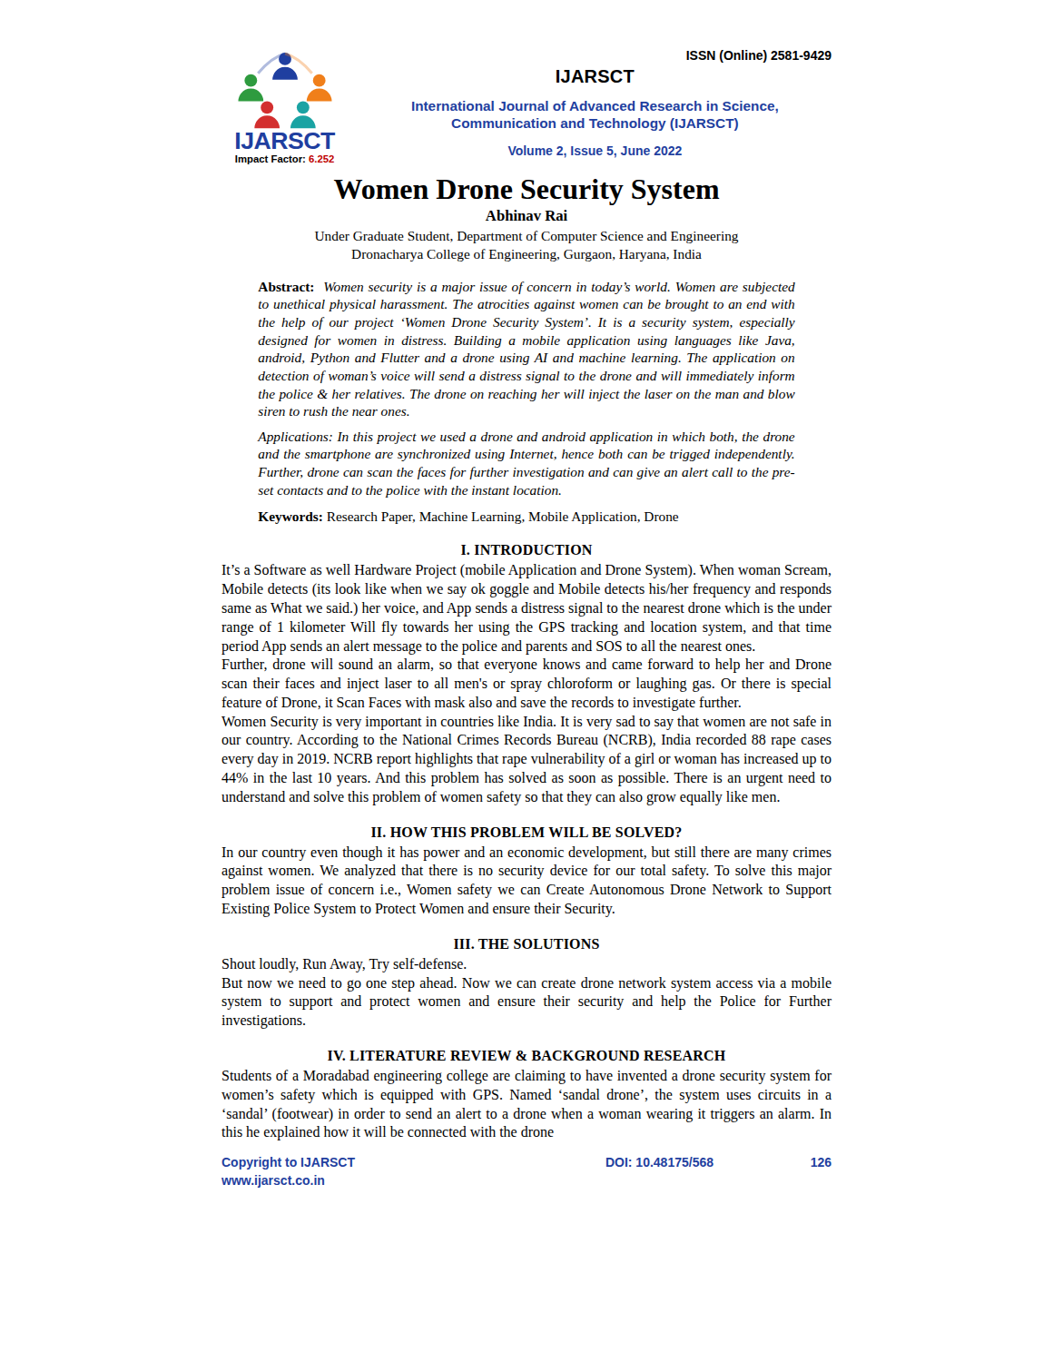IJARSCT
Impact Factor: 6.252
ISSN (Online) 2581-9429
IJARSCT
International Journal of Advanced Research in Science, Communication and Technology (IJARSCT)
Volume 2, Issue 5, June 2022
Women Drone Security System
Abhinav Rai
Under Graduate Student, Department of Computer Science and Engineering
Dronacharya College of Engineering, Gurgaon, Haryana, India
Abstract: Women security is a major issue of concern in today’s world. Women are subjected to unethical physical harassment. The atrocities against women can be brought to an end with the help of our project ‘Women Drone Security System’. It is a security system, especially designed for women in distress. Building a mobile application using languages like Java, android, Python and Flutter and a drone using AI and machine learning. The application on detection of woman’s voice will send a distress signal to the drone and will immediately inform the police & her relatives. The drone on reaching her will inject the laser on the man and blow siren to rush the near ones.
Applications: In this project we used a drone and android application in which both, the drone and the smartphone are synchronized using Internet, hence both can be trigged independently. Further, drone can scan the faces for further investigation and can give an alert call to the pre-set contacts and to the police with the instant location.
Keywords: Research Paper, Machine Learning, Mobile Application, Drone
I. Introduction
It’s a Software as well Hardware Project (mobile Application and Drone System). When woman Scream, Mobile detects (its look like when we say ok goggle and Mobile detects his/her frequency and responds same as What we said.) her voice, and App sends a distress signal to the nearest drone which is the under range of 1 kilometer Will fly towards her using the GPS tracking and location system, and that time period App sends an alert message to the police and parents and SOS to all the nearest ones.
Further, drone will sound an alarm, so that everyone knows and came forward to help her and Drone scan their faces and inject laser to all men's or spray chloroform or laughing gas. Or there is special feature of Drone, it Scan Faces with mask also and save the records to investigate further.
Women Security is very important in countries like India. It is very sad to say that women are not safe in our country. According to the National Crimes Records Bureau (NCRB), India recorded 88 rape cases every day in 2019. NCRB report highlights that rape vulnerability of a girl or woman has increased up to 44% in the last 10 years. And this problem has solved as soon as possible. There is an urgent need to understand and solve this problem of women safety so that they can also grow equally like men.
II. How this Problem will be Solved?
In our country even though it has power and an economic development, but still there are many crimes against women. We analyzed that there is no security device for our total safety. To solve this major problem issue of concern i.e., Women safety we can Create Autonomous Drone Network to Support Existing Police System to Protect Women and ensure their Security.
III. The Solutions
Shout loudly, Run Away, Try self-defense.
But now we need to go one step ahead. Now we can create drone network system access via a mobile system to support and protect women and ensure their security and help the Police for Further investigations.
IV. Literature Review & Background Research
Students of a Moradabad engineering college are claiming to have invented a drone security system for women’s safety which is equipped with GPS. Named ‘sandal drone’, the system uses circuits in a ‘sandal’ (footwear) in order to send an alert to a drone when a woman wearing it triggers an alarm. In this he explained how it will be connected with the drone
Copyright to IJARSCT www.ijarsct.co.in
DOI: 10.48175/568
126